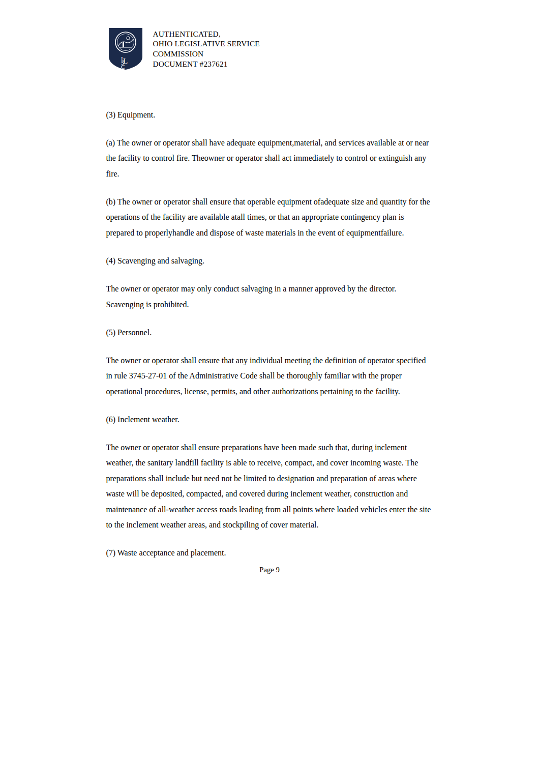L L S C
AUTHENTICATED,
OHIO LEGISLATIVE SERVICE
COMMISSION
DOCUMENT #237621
(3) Equipment.
(a) The owner or operator shall have adequate equipment,material, and services available at or near the facility to control fire. Theowner or operator shall act immediately to control or extinguish any fire.
(b) The owner or operator shall ensure that operable equipment ofadequate size and quantity for the operations of the facility are available atall times, or that an appropriate contingency plan is prepared to properlyhandle and dispose of waste materials in the event of equipmentfailure.
(4) Scavenging and salvaging.
The owner or operator may only conduct salvaging in a manner approved by the director. Scavenging is prohibited.
(5) Personnel.
The owner or operator shall ensure that any individual meeting the definition of operator specified in rule 3745-27-01 of the Administrative Code shall be thoroughly familiar with the proper operational procedures, license, permits, and other authorizations pertaining to the facility.
(6) Inclement weather.
The owner or operator shall ensure preparations have been made such that, during inclement weather, the sanitary landfill facility is able to receive, compact, and cover incoming waste. The preparations shall include but need not be limited to designation and preparation of areas where waste will be deposited, compacted, and covered during inclement weather, construction and maintenance of all-weather access roads leading from all points where loaded vehicles enter the site to the inclement weather areas, and stockpiling of cover material.
(7) Waste acceptance and placement.
Page 9